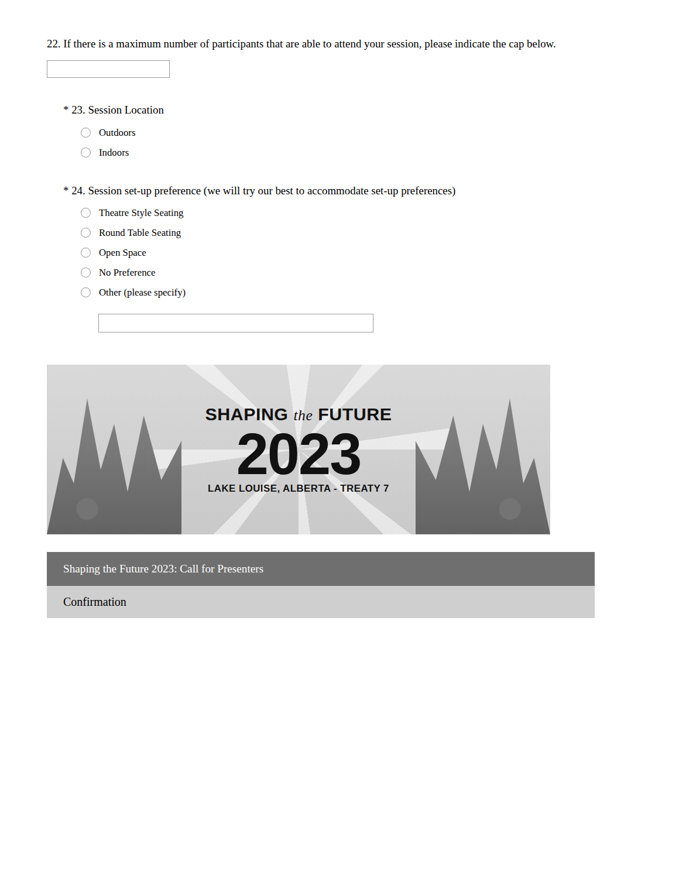22. If there is a maximum number of participants that are able to attend your session, please indicate the cap below.
* 23. Session Location
Outdoors
Indoors
* 24. Session set-up preference (we will try our best to accommodate set-up preferences)
Theatre Style Seating
Round Table Seating
Open Space
No Preference
Other (please specify)
SHAPING the FUTURE
2023
LAKE LOUISE, ALBERTA - TREATY 7
Shaping the Future 2023: Call for Presenters
Confirmation